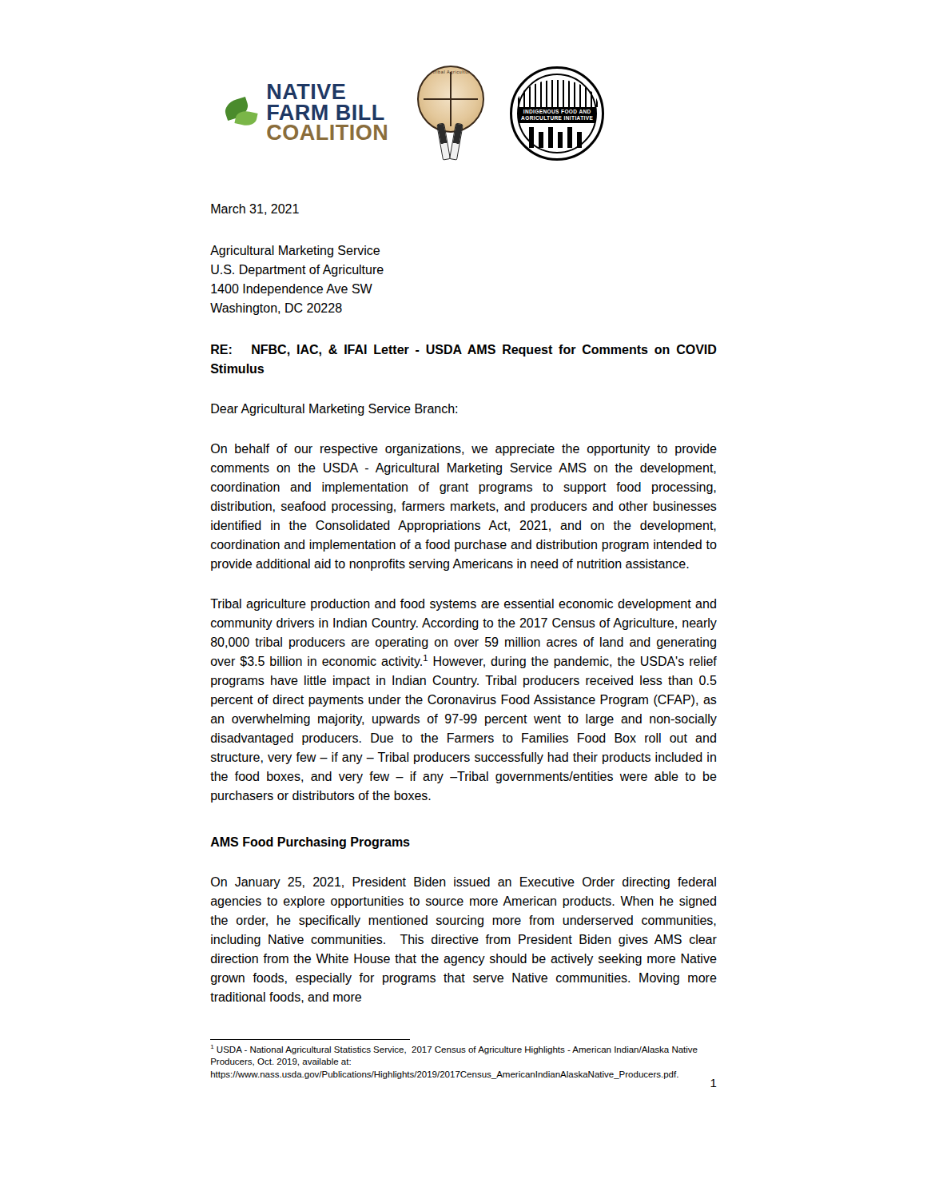NATIVE FARM BILL COALITION
Intertribal Agriculture Council
INDIGENOUS FOOD AND
AGRICULTURE INITIATIVE
March 31, 2021
Agricultural Marketing Service
U.S. Department of Agriculture
1400 Independence Ave SW
Washington, DC 20228
RE: NFBC, IAC, & IFAI Letter - USDA AMS Request for Comments on COVID Stimulus
Dear Agricultural Marketing Service Branch:
On behalf of our respective organizations, we appreciate the opportunity to provide comments on the USDA - Agricultural Marketing Service AMS on the development, coordination and implementation of grant programs to support food processing, distribution, seafood processing, farmers markets, and producers and other businesses identified in the Consolidated Appropriations Act, 2021, and on the development, coordination and implementation of a food purchase and distribution program intended to provide additional aid to nonprofits serving Americans in need of nutrition assistance.
Tribal agriculture production and food systems are essential economic development and community drivers in Indian Country. According to the 2017 Census of Agriculture, nearly 80,000 tribal producers are operating on over 59 million acres of land and generating over $3.5 billion in economic activity.1 However, during the pandemic, the USDA's relief programs have little impact in Indian Country. Tribal producers received less than 0.5 percent of direct payments under the Coronavirus Food Assistance Program (CFAP), as an overwhelming majority, upwards of 97-99 percent went to large and non-socially disadvantaged producers. Due to the Farmers to Families Food Box roll out and structure, very few – if any – Tribal producers successfully had their products included in the food boxes, and very few – if any –Tribal governments/entities were able to be purchasers or distributors of the boxes.
AMS Food Purchasing Programs
On January 25, 2021, President Biden issued an Executive Order directing federal agencies to explore opportunities to source more American products. When he signed the order, he specifically mentioned sourcing more from underserved communities, including Native communities. This directive from President Biden gives AMS clear direction from the White House that the agency should be actively seeking more Native grown foods, especially for programs that serve Native communities. Moving more traditional foods, and more
1 USDA - National Agricultural Statistics Service, 2017 Census of Agriculture Highlights - American Indian/Alaska Native Producers, Oct. 2019, available at:
https://www.nass.usda.gov/Publications/Highlights/2019/2017Census_AmericanIndianAlaskaNative_Producers.pdf.
1